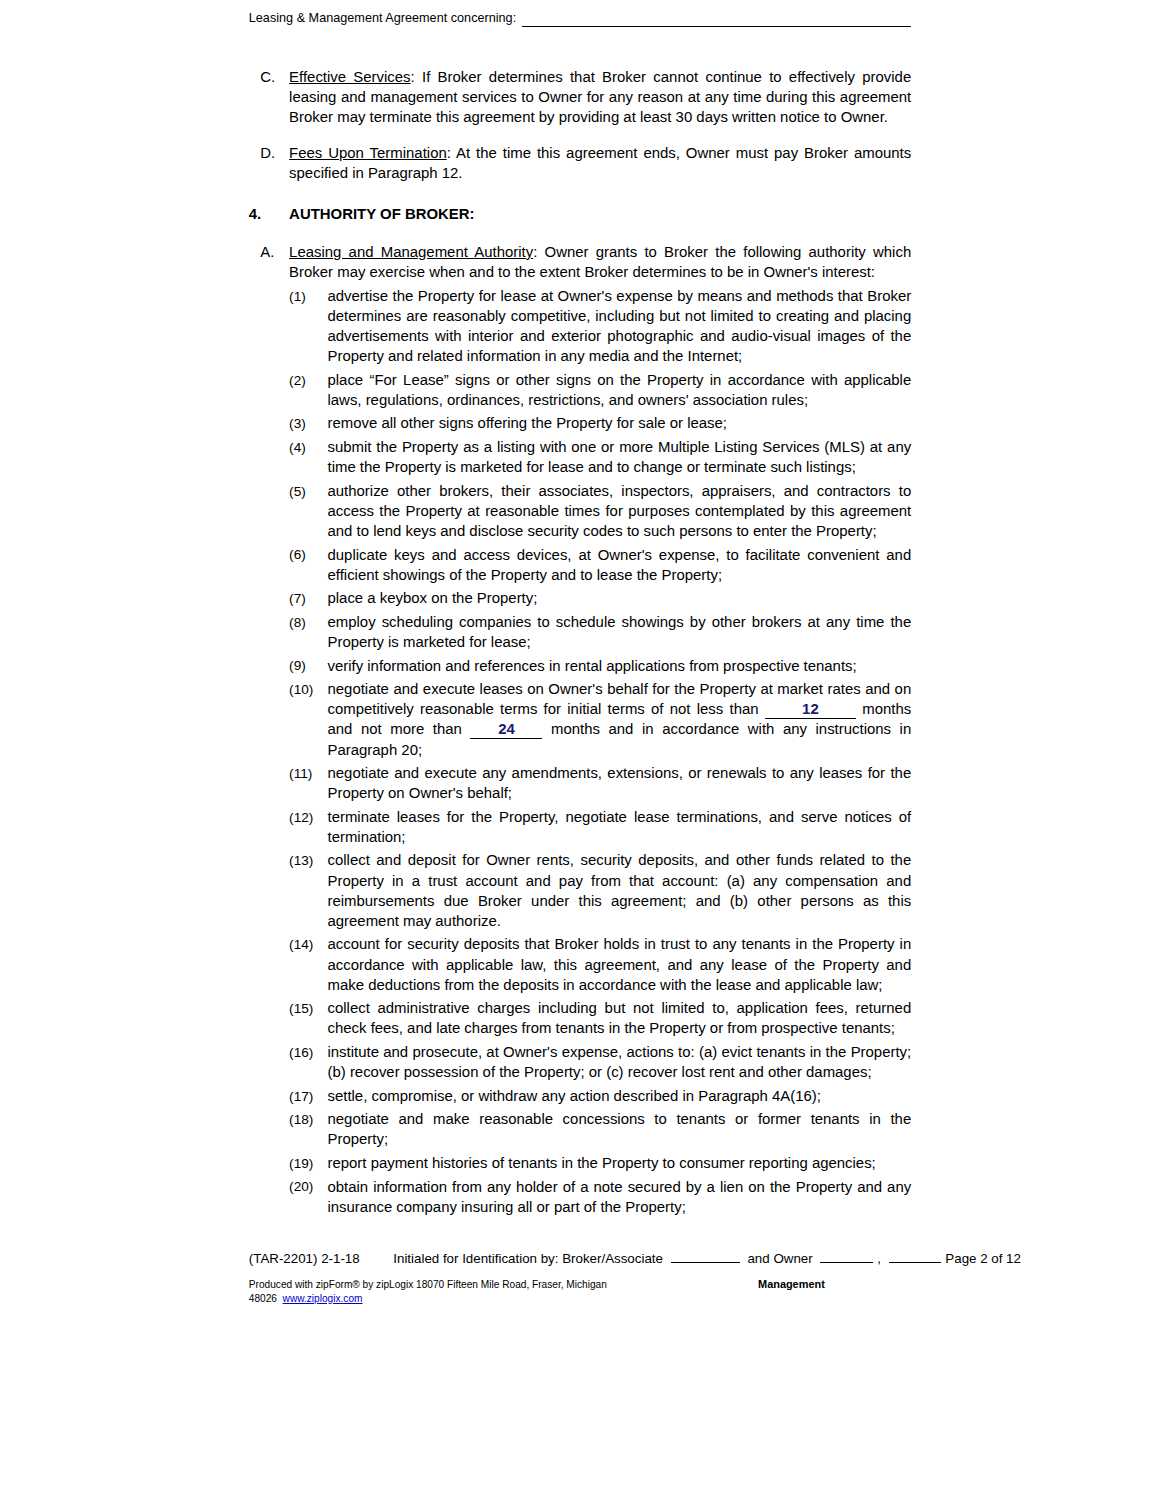Leasing & Management Agreement concerning:
C.
Effective Services: If Broker determines that Broker cannot continue to effectively provide leasing and management services to Owner for any reason at any time during this agreement Broker may terminate this agreement by providing at least 30 days written notice to Owner.
D.
Fees Upon Termination: At the time this agreement ends, Owner must pay Broker amounts specified in Paragraph 12.
4.
AUTHORITY OF BROKER:
A.
Leasing and Management Authority: Owner grants to Broker the following authority which Broker may exercise when and to the extent Broker determines to be in Owner's interest:
(1)
advertise the Property for lease at Owner's expense by means and methods that Broker determines are reasonably competitive, including but not limited to creating and placing advertisements with interior and exterior photographic and audio-visual images of the Property and related information in any media and the Internet;
(2)
place “For Lease” signs or other signs on the Property in accordance with applicable laws, regulations, ordinances, restrictions, and owners' association rules;
(3)
remove all other signs offering the Property for sale or lease;
(4)
submit the Property as a listing with one or more Multiple Listing Services (MLS) at any time the Property is marketed for lease and to change or terminate such listings;
(5)
authorize other brokers, their associates, inspectors, appraisers, and contractors to access the Property at reasonable times for purposes contemplated by this agreement and to lend keys and disclose security codes to such persons to enter the Property;
(6)
duplicate keys and access devices, at Owner's expense, to facilitate convenient and efficient showings of the Property and to lease the Property;
(7)
place a keybox on the Property;
(8)
employ scheduling companies to schedule showings by other brokers at any time the Property is marketed for lease;
(9)
verify information and references in rental applications from prospective tenants;
(10)
negotiate and execute leases on Owner's behalf for the Property at market rates and on competitively reasonable terms for initial terms of not less than 12 months and not more than 24 months and in accordance with any instructions in Paragraph 20;
(11)
negotiate and execute any amendments, extensions, or renewals to any leases for the Property on Owner's behalf;
(12)
terminate leases for the Property, negotiate lease terminations, and serve notices of termination;
(13)
collect and deposit for Owner rents, security deposits, and other funds related to the Property in a trust account and pay from that account: (a) any compensation and reimbursements due Broker under this agreement; and (b) other persons as this agreement may authorize.
(14)
account for security deposits that Broker holds in trust to any tenants in the Property in accordance with applicable law, this agreement, and any lease of the Property and make deductions from the deposits in accordance with the lease and applicable law;
(15)
collect administrative charges including but not limited to, application fees, returned check fees, and late charges from tenants in the Property or from prospective tenants;
(16)
institute and prosecute, at Owner's expense, actions to: (a) evict tenants in the Property; (b) recover possession of the Property; or (c) recover lost rent and other damages;
(17)
settle, compromise, or withdraw any action described in Paragraph 4A(16);
(18)
negotiate and make reasonable concessions to tenants or former tenants in the Property;
(19)
report payment histories of tenants in the Property to consumer reporting agencies;
(20)
obtain information from any holder of a note secured by a lien on the Property and any insurance company insuring all or part of the Property;
(TAR-2201) 2-1-18 Initialed for Identification by: Broker/Associate and Owner ,
Page 2 of 12
Produced with zipForm® by zipLogix 18070 Fifteen Mile Road, Fraser, Michigan 48026 www.ziplogix.com
Management